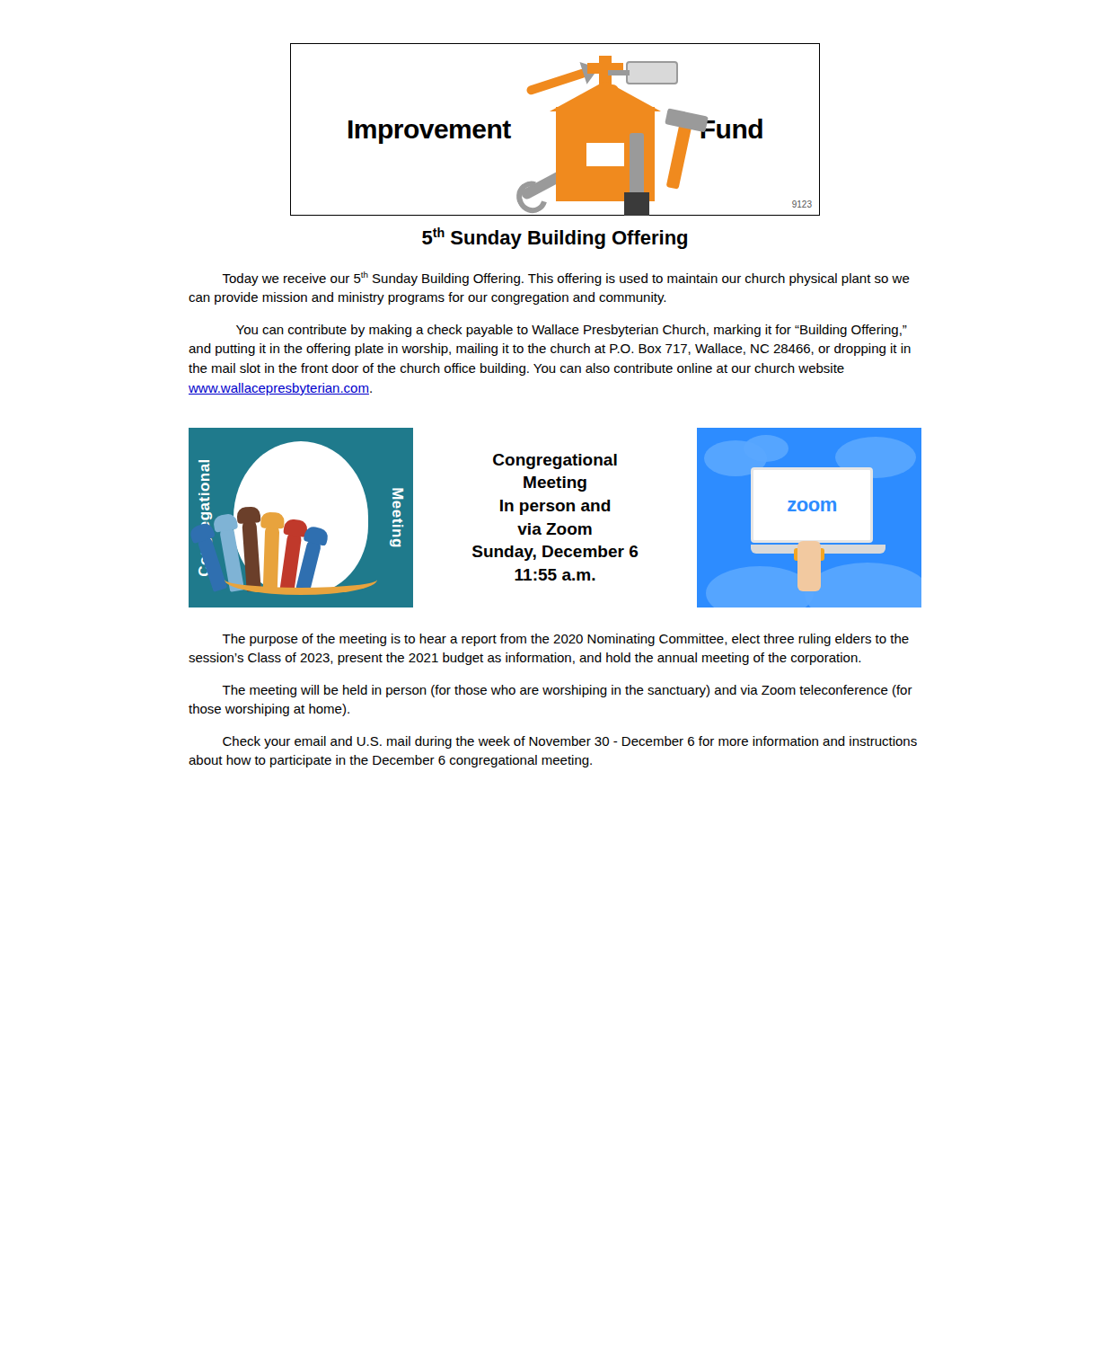Improvement
Fund
9123
5th Sunday Building Offering
Today we receive our 5th Sunday Building Offering. This offering is used to maintain our church physical plant so we can provide mission and ministry programs for our congregation and community.
You can contribute by making a check payable to Wallace Presbyterian Church, marking it for “Building Offering,” and putting it in the offering plate in worship, mailing it to the church at P.O. Box 717, Wallace, NC 28466, or dropping it in the mail slot in the front door of the church office building. You can also contribute online at our church website www.wallacepresbyterian.com.
Congregational Meeting
Congregational
Meeting
In person and
via Zoom
Sunday, December 6
11:55 a.m.
zoom
The purpose of the meeting is to hear a report from the 2020 Nominating Committee, elect three ruling elders to the session’s Class of 2023, present the 2021 budget as information, and hold the annual meeting of the corporation.
The meeting will be held in person (for those who are worshiping in the sanctuary) and via Zoom teleconference (for those worshiping at home).
Check your email and U.S. mail during the week of November 30 - December 6 for more information and instructions about how to participate in the December 6 congregational meeting.